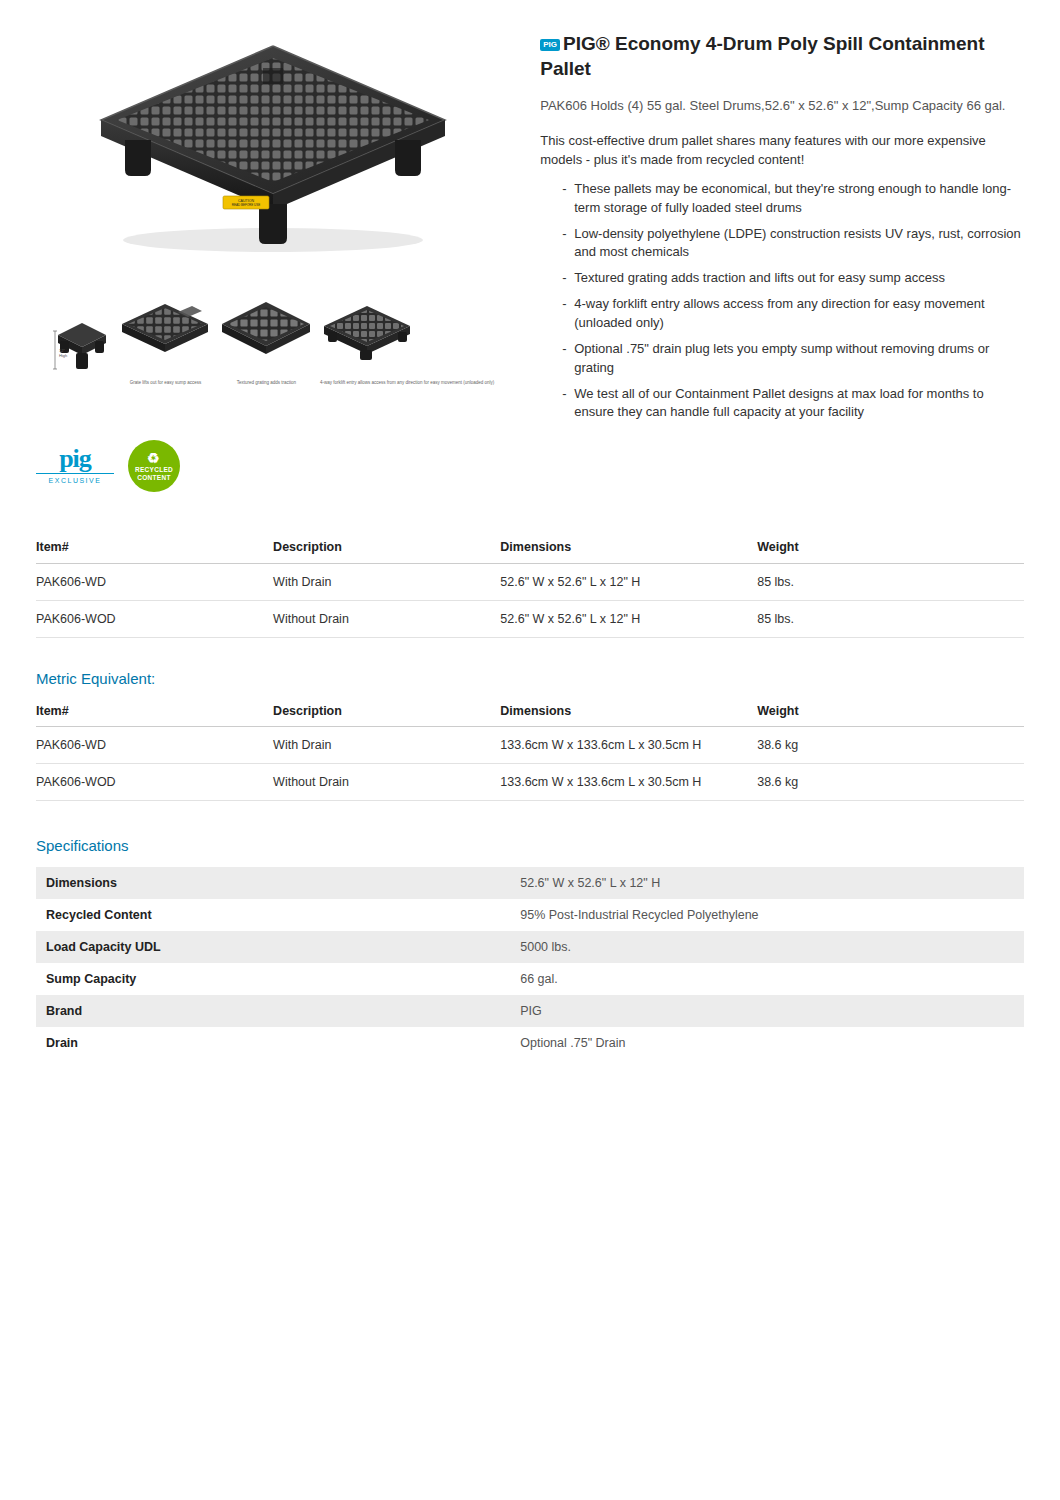CAUTION READ BEFORE USE
12" High
Grate lifts out for easy sump access
Textured grating adds traction
4-way forklift entry allows access from any direction for easy movement (unloaded only)
pig
EXCLUSIVE
♻
RECYCLED
CONTENT
PIGPIG® Economy 4-Drum Poly Spill Containment Pallet
PAK606 Holds (4) 55 gal. Steel Drums,52.6" x 52.6" x 12",Sump Capacity 66 gal.
This cost-effective drum pallet shares many features with our more expensive models - plus it's made from recycled content!
These pallets may be economical, but they're strong enough to handle long-term storage of fully loaded steel drums
Low-density polyethylene (LDPE) construction resists UV rays, rust, corrosion and most chemicals
Textured grating adds traction and lifts out for easy sump access
4-way forklift entry allows access from any direction for easy movement (unloaded only)
Optional .75" drain plug lets you empty sump without removing drums or grating
We test all of our Containment Pallet designs at max load for months to ensure they can handle full capacity at your facility
| Item# | Description | Dimensions | Weight |
| --- | --- | --- | --- |
| PAK606-WD | With Drain | 52.6" W x 52.6" L x 12" H | 85 lbs. |
| PAK606-WOD | Without Drain | 52.6" W x 52.6" L x 12" H | 85 lbs. |
Metric Equivalent:
| Item# | Description | Dimensions | Weight |
| --- | --- | --- | --- |
| PAK606-WD | With Drain | 133.6cm W x 133.6cm L x 30.5cm H | 38.6 kg |
| PAK606-WOD | Without Drain | 133.6cm W x 133.6cm L x 30.5cm H | 38.6 kg |
Specifications
| Dimensions | 52.6" W x 52.6" L x 12" H |
| Recycled Content | 95% Post-Industrial Recycled Polyethylene |
| Load Capacity UDL | 5000 lbs. |
| Sump Capacity | 66 gal. |
| Brand | PIG |
| Drain | Optional .75" Drain |